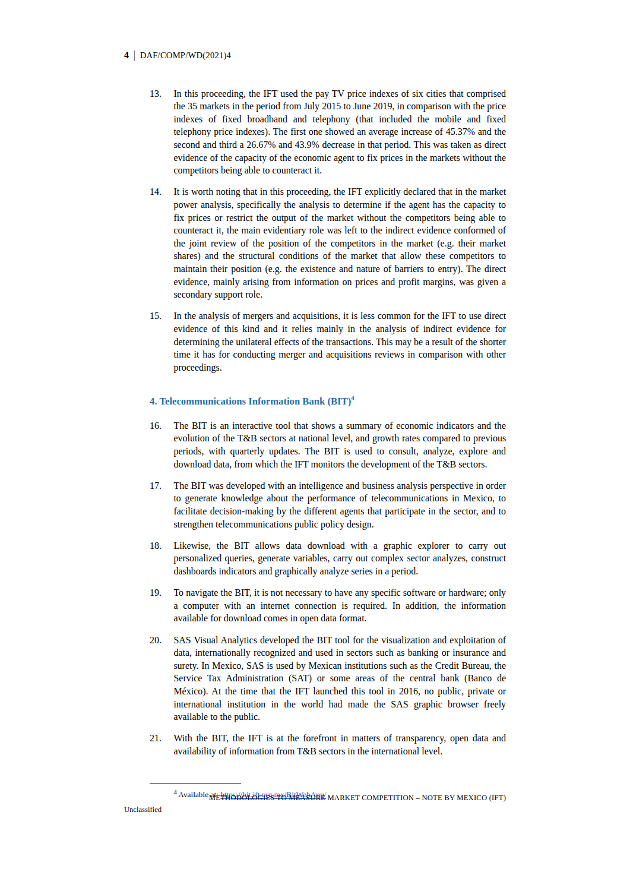4│DAF/COMP/WD(2021)4
13. In this proceeding, the IFT used the pay TV price indexes of six cities that comprised the 35 markets in the period from July 2015 to June 2019, in comparison with the price indexes of fixed broadband and telephony (that included the mobile and fixed telephony price indexes). The first one showed an average increase of 45.37% and the second and third a 26.67% and 43.9% decrease in that period. This was taken as direct evidence of the capacity of the economic agent to fix prices in the markets without the competitors being able to counteract it.
14. It is worth noting that in this proceeding, the IFT explicitly declared that in the market power analysis, specifically the analysis to determine if the agent has the capacity to fix prices or restrict the output of the market without the competitors being able to counteract it, the main evidentiary role was left to the indirect evidence conformed of the joint review of the position of the competitors in the market (e.g. their market shares) and the structural conditions of the market that allow these competitors to maintain their position (e.g. the existence and nature of barriers to entry). The direct evidence, mainly arising from information on prices and profit margins, was given a secondary support role.
15. In the analysis of mergers and acquisitions, it is less common for the IFT to use direct evidence of this kind and it relies mainly in the analysis of indirect evidence for determining the unilateral effects of the transactions. This may be a result of the shorter time it has for conducting merger and acquisitions reviews in comparison with other proceedings.
4. Telecommunications Information Bank (BIT)4
16. The BIT is an interactive tool that shows a summary of economic indicators and the evolution of the T&B sectors at national level, and growth rates compared to previous periods, with quarterly updates. The BIT is used to consult, analyze, explore and download data, from which the IFT monitors the development of the T&B sectors.
17. The BIT was developed with an intelligence and business analysis perspective in order to generate knowledge about the performance of telecommunications in Mexico, to facilitate decision-making by the different agents that participate in the sector, and to strengthen telecommunications public policy design.
18. Likewise, the BIT allows data download with a graphic explorer to carry out personalized queries, generate variables, carry out complex sector analyzes, construct dashboards indicators and graphically analyze series in a period.
19. To navigate the BIT, it is not necessary to have any specific software or hardware; only a computer with an internet connection is required. In addition, the information available for download comes in open data format.
20. SAS Visual Analytics developed the BIT tool for the visualization and exploitation of data, internationally recognized and used in sectors such as banking or insurance and surety. In Mexico, SAS is used by Mexican institutions such as the Credit Bureau, the Service Tax Administration (SAT) or some areas of the central bank (Banco de México). At the time that the IFT launched this tool in 2016, no public, private or international institution in the world had made the SAS graphic browser freely available to the public.
21. With the BIT, the IFT is at the forefront in matters of transparency, open data and availability of information from T&B sectors in the international level.
4 Available at: https://bit.ift.org.mx/BitWebApp/
METHODOLOGIES TO MEASURE MARKET COMPETITION – NOTE BY MEXICO (IFT)
Unclassified